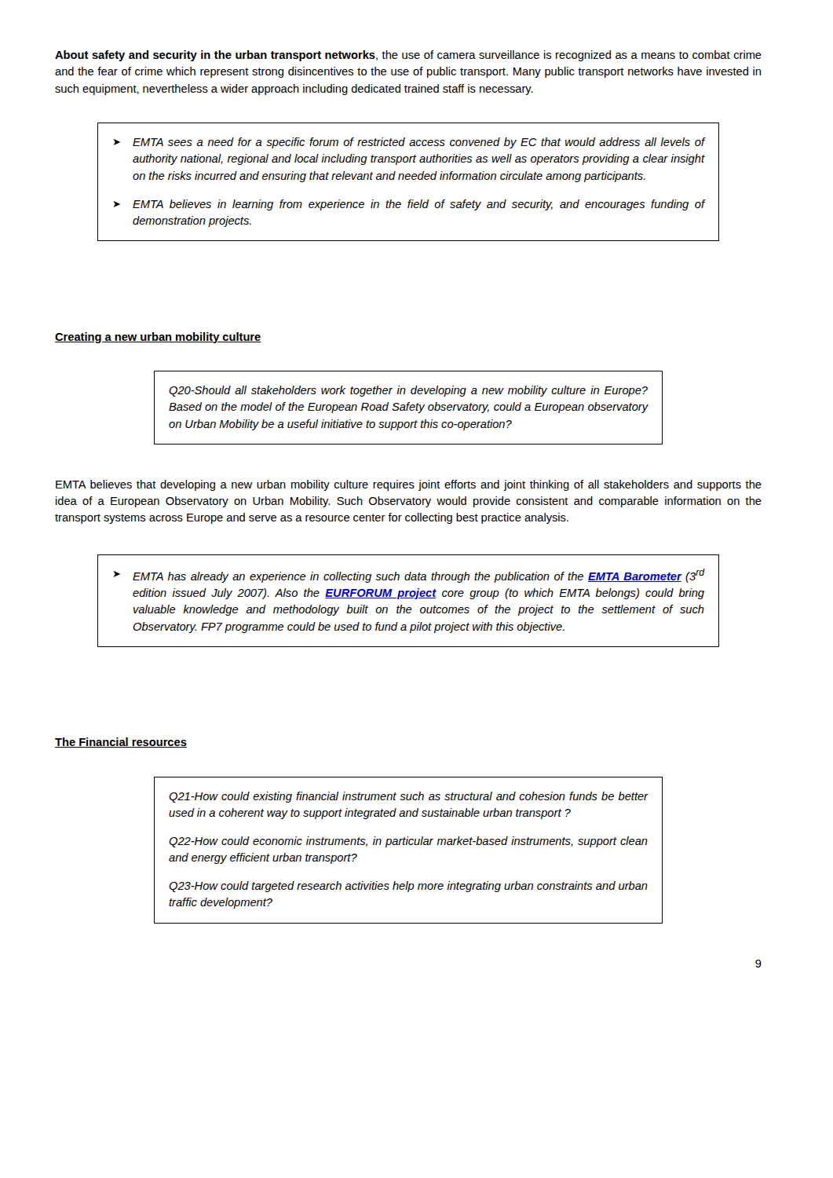About safety and security in the urban transport networks, the use of camera surveillance is recognized as a means to combat crime and the fear of crime which represent strong disincentives to the use of public transport. Many public transport networks have invested in such equipment, nevertheless a wider approach including dedicated trained staff is necessary.
EMTA sees a need for a specific forum of restricted access convened by EC that would address all levels of authority national, regional and local including transport authorities as well as operators providing a clear insight on the risks incurred and ensuring that relevant and needed information circulate among participants.
EMTA believes in learning from experience in the field of safety and security, and encourages funding of demonstration projects.
Creating a new urban mobility culture
Q20-Should all stakeholders work together in developing a new mobility culture in Europe? Based on the model of the European Road Safety observatory, could a European observatory on Urban Mobility be a useful initiative to support this co-operation?
EMTA believes that developing a new urban mobility culture requires joint efforts and joint thinking of all stakeholders and supports the idea of a European Observatory on Urban Mobility. Such Observatory would provide consistent and comparable information on the transport systems across Europe and serve as a resource center for collecting best practice analysis.
EMTA has already an experience in collecting such data through the publication of the EMTA Barometer (3rd edition issued July 2007). Also the EURFORUM project core group (to which EMTA belongs) could bring valuable knowledge and methodology built on the outcomes of the project to the settlement of such Observatory. FP7 programme could be used to fund a pilot project with this objective.
The Financial resources
Q21-How could existing financial instrument such as structural and cohesion funds be better used in a coherent way to support integrated and sustainable urban transport ?
Q22-How could economic instruments, in particular market-based instruments, support clean and energy efficient urban transport?
Q23-How could targeted research activities help more integrating urban constraints and urban traffic development?
9